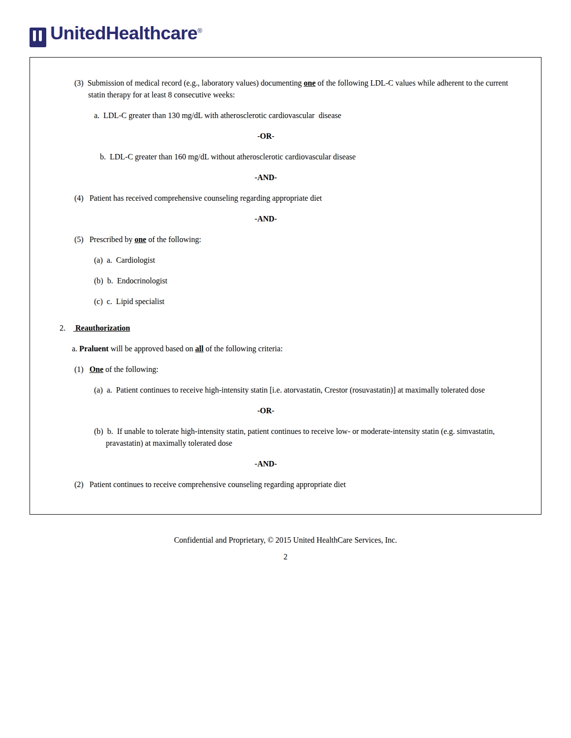UnitedHealthcare®
(3) Submission of medical record (e.g., laboratory values) documenting one of the following LDL-C values while adherent to the current statin therapy for at least 8 consecutive weeks:
a. LDL-C greater than 130 mg/dL with atherosclerotic cardiovascular disease
-OR-
b. LDL-C greater than 160 mg/dL without atherosclerotic cardiovascular disease
-AND-
(4) Patient has received comprehensive counseling regarding appropriate diet
-AND-
(5) Prescribed by one of the following:
(a) a. Cardiologist
(b) b. Endocrinologist
(c) c. Lipid specialist
2. Reauthorization
a. Praluent will be approved based on all of the following criteria:
(1) One of the following:
(a) a. Patient continues to receive high-intensity statin [i.e. atorvastatin, Crestor (rosuvastatin)] at maximally tolerated dose
-OR-
(b) b. If unable to tolerate high-intensity statin, patient continues to receive low- or moderate-intensity statin (e.g. simvastatin, pravastatin) at maximally tolerated dose
-AND-
(2) Patient continues to receive comprehensive counseling regarding appropriate diet
Confidential and Proprietary, © 2015 United HealthCare Services, Inc.
2